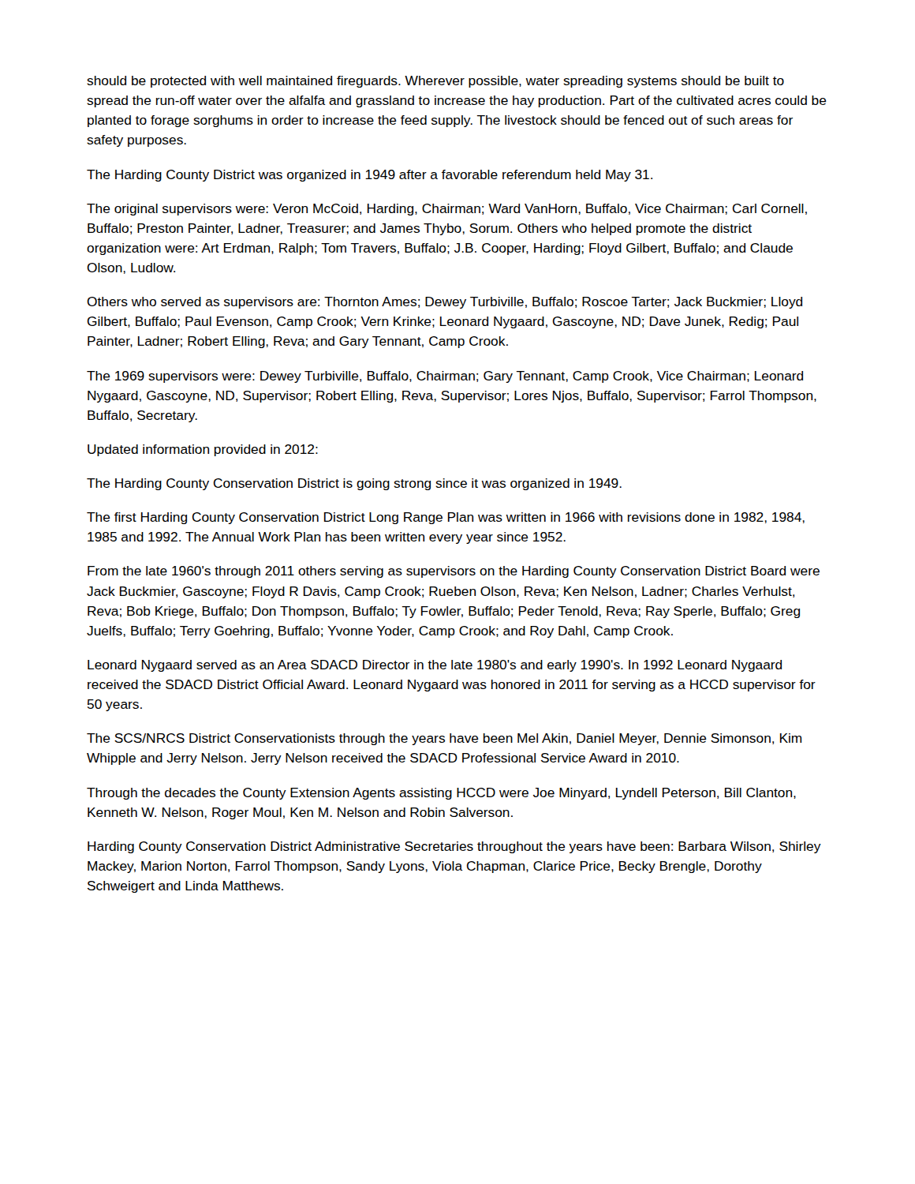should be protected with well maintained fireguards. Wherever possible, water spreading systems should be built to spread the run-off water over the alfalfa and grassland to increase the hay production. Part of the cultivated acres could be planted to forage sorghums in order to increase the feed supply. The livestock should be fenced out of such areas for safety purposes.
The Harding County District was organized in 1949 after a favorable referendum held May 31.
The original supervisors were: Veron McCoid, Harding, Chairman; Ward VanHorn, Buffalo, Vice Chairman; Carl Cornell, Buffalo; Preston Painter, Ladner, Treasurer; and James Thybo, Sorum. Others who helped promote the district organization were: Art Erdman, Ralph; Tom Travers, Buffalo; J.B. Cooper, Harding; Floyd Gilbert, Buffalo; and Claude Olson, Ludlow.
Others who served as supervisors are: Thornton Ames; Dewey Turbiville, Buffalo; Roscoe Tarter; Jack Buckmier; Lloyd Gilbert, Buffalo; Paul Evenson, Camp Crook; Vern Krinke; Leonard Nygaard, Gascoyne, ND; Dave Junek, Redig; Paul Painter, Ladner; Robert Elling, Reva; and Gary Tennant, Camp Crook.
The 1969 supervisors were: Dewey Turbiville, Buffalo, Chairman; Gary Tennant, Camp Crook, Vice Chairman; Leonard Nygaard, Gascoyne, ND, Supervisor; Robert Elling, Reva, Supervisor; Lores Njos, Buffalo, Supervisor; Farrol Thompson, Buffalo, Secretary.
Updated information provided in 2012:
The Harding County Conservation District is going strong since it was organized in 1949.
The first Harding County Conservation District Long Range Plan was written in 1966 with revisions done in 1982, 1984, 1985 and 1992. The Annual Work Plan has been written every year since 1952.
From the late 1960's through 2011 others serving as supervisors on the Harding County Conservation District Board were Jack Buckmier, Gascoyne; Floyd R Davis, Camp Crook; Rueben Olson, Reva; Ken Nelson, Ladner; Charles Verhulst, Reva; Bob Kriege, Buffalo; Don Thompson, Buffalo; Ty Fowler, Buffalo; Peder Tenold, Reva; Ray Sperle, Buffalo; Greg Juelfs, Buffalo; Terry Goehring, Buffalo; Yvonne Yoder, Camp Crook; and Roy Dahl, Camp Crook.
Leonard Nygaard served as an Area SDACD Director in the late 1980's and early 1990's. In 1992 Leonard Nygaard received the SDACD District Official Award. Leonard Nygaard was honored in 2011 for serving as a HCCD supervisor for 50 years.
The SCS/NRCS District Conservationists through the years have been Mel Akin, Daniel Meyer, Dennie Simonson, Kim Whipple and Jerry Nelson. Jerry Nelson received the SDACD Professional Service Award in 2010.
Through the decades the County Extension Agents assisting HCCD were Joe Minyard, Lyndell Peterson, Bill Clanton, Kenneth W. Nelson, Roger Moul, Ken M. Nelson and Robin Salverson.
Harding County Conservation District Administrative Secretaries throughout the years have been: Barbara Wilson, Shirley Mackey, Marion Norton, Farrol Thompson, Sandy Lyons, Viola Chapman, Clarice Price, Becky Brengle, Dorothy Schweigert and Linda Matthews.